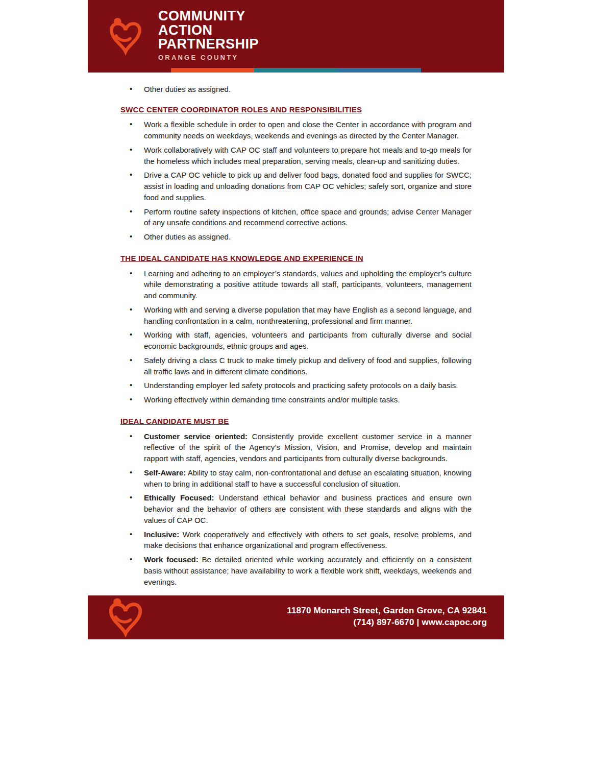Community Action Partnership Orange County
Other duties as assigned.
SWCC Center Coordinator Roles and Responsibilities
Work a flexible schedule in order to open and close the Center in accordance with program and community needs on weekdays, weekends and evenings as directed by the Center Manager.
Work collaboratively with CAP OC staff and volunteers to prepare hot meals and to-go meals for the homeless which includes meal preparation, serving meals, clean-up and sanitizing duties.
Drive a CAP OC vehicle to pick up and deliver food bags, donated food and supplies for SWCC; assist in loading and unloading donations from CAP OC vehicles; safely sort, organize and store food and supplies.
Perform routine safety inspections of kitchen, office space and grounds; advise Center Manager of any unsafe conditions and recommend corrective actions.
Other duties as assigned.
The Ideal Candidate Has Knowledge and Experience In
Learning and adhering to an employer’s standards, values and upholding the employer’s culture while demonstrating a positive attitude towards all staff, participants, volunteers, management and community.
Working with and serving a diverse population that may have English as a second language, and handling confrontation in a calm, nonthreatening, professional and firm manner.
Working with staff, agencies, volunteers and participants from culturally diverse and social economic backgrounds, ethnic groups and ages.
Safely driving a class C truck to make timely pickup and delivery of food and supplies, following all traffic laws and in different climate conditions.
Understanding employer led safety protocols and practicing safety protocols on a daily basis.
Working effectively within demanding time constraints and/or multiple tasks.
Ideal Candidate Must Be
Customer service oriented: Consistently provide excellent customer service in a manner reflective of the spirit of the Agency’s Mission, Vision, and Promise, develop and maintain rapport with staff, agencies, vendors and participants from culturally diverse backgrounds.
Self-Aware: Ability to stay calm, non-confrontational and defuse an escalating situation, knowing when to bring in additional staff to have a successful conclusion of situation.
Ethically Focused: Understand ethical behavior and business practices and ensure own behavior and the behavior of others are consistent with these standards and aligns with the values of CAP OC.
Inclusive: Work cooperatively and effectively with others to set goals, resolve problems, and make decisions that enhance organizational and program effectiveness.
Work focused: Be detailed oriented while working accurately and efficiently on a consistent basis without assistance; have availability to work a flexible work shift, weekdays, weekends and evenings.
11870 Monarch Street, Garden Grove, CA 92841
(714) 897-6670 | www.capoc.org